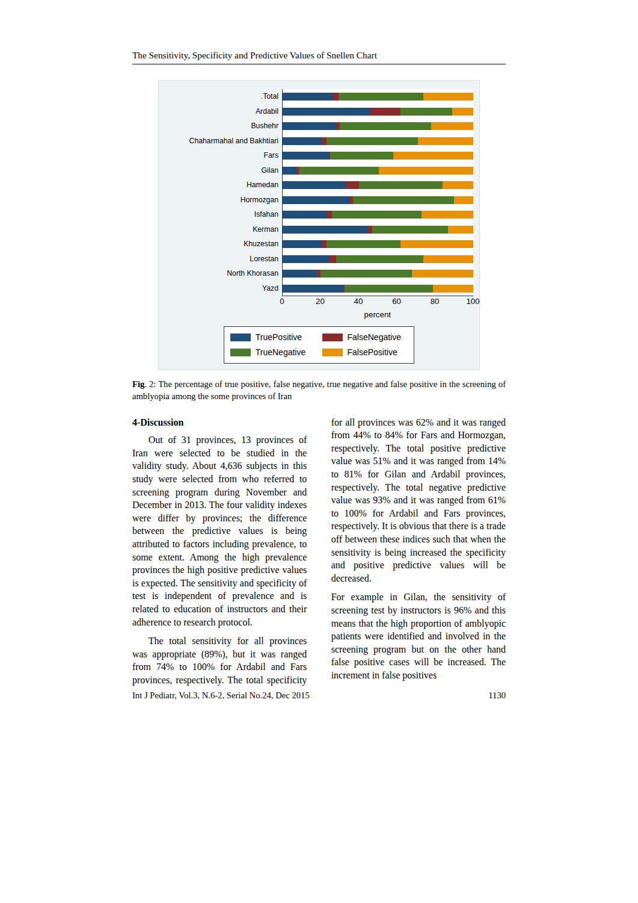The Sensitivity, Specificity and Predictive Values of Snellen Chart
.Total
Ardabil
Bushehr
Chaharmahal and Bakhtiari
Fars
Gilan
Hamedan
Hormozgan
Isfahan
Kerman
Khuzestan
Lorestan
North Khorasan
Yazd
0 20 40 60 80 100
percent
TruePositive
FalseNegative
TrueNegative
FalsePositive
Fig. 2: The percentage of true positive, false negative, true negative and false positive in the screening of amblyopia among the some provinces of Iran
4-Discussion
Out of 31 provinces, 13 provinces of Iran were selected to be studied in the validity study. About 4,636 subjects in this study were selected from who referred to screening program during November and December in 2013. The four validity indexes were differ by provinces; the difference between the predictive values is being attributed to factors including prevalence, to some extent. Among the high prevalence provinces the high positive predictive values is expected. The sensitivity and specificity of test is independent of prevalence and is related to education of instructors and their adherence to research protocol.
The total sensitivity for all provinces was appropriate (89%), but it was ranged from 74% to 100% for Ardabil and Fars provinces, respectively. The total specificity for all provinces was 62% and it was ranged from 44% to 84% for Fars and Hormozgan, respectively. The total positive predictive value was 51% and it was ranged from 14% to 81% for Gilan and Ardabil provinces, respectively. The total negative predictive value was 93% and it was ranged from 61% to 100% for Ardabil and Fars provinces, respectively. It is obvious that there is a trade off between these indices such that when the sensitivity is being increased the specificity and positive predictive values will be decreased.
For example in Gilan, the sensitivity of screening test by instructors is 96% and this means that the high proportion of amblyopic patients were identified and involved in the screening program but on the other hand false positive cases will be increased. The increment in false positives
Int J Pediatr, Vol.3, N.6-2, Serial No.24, Dec 2015 1130